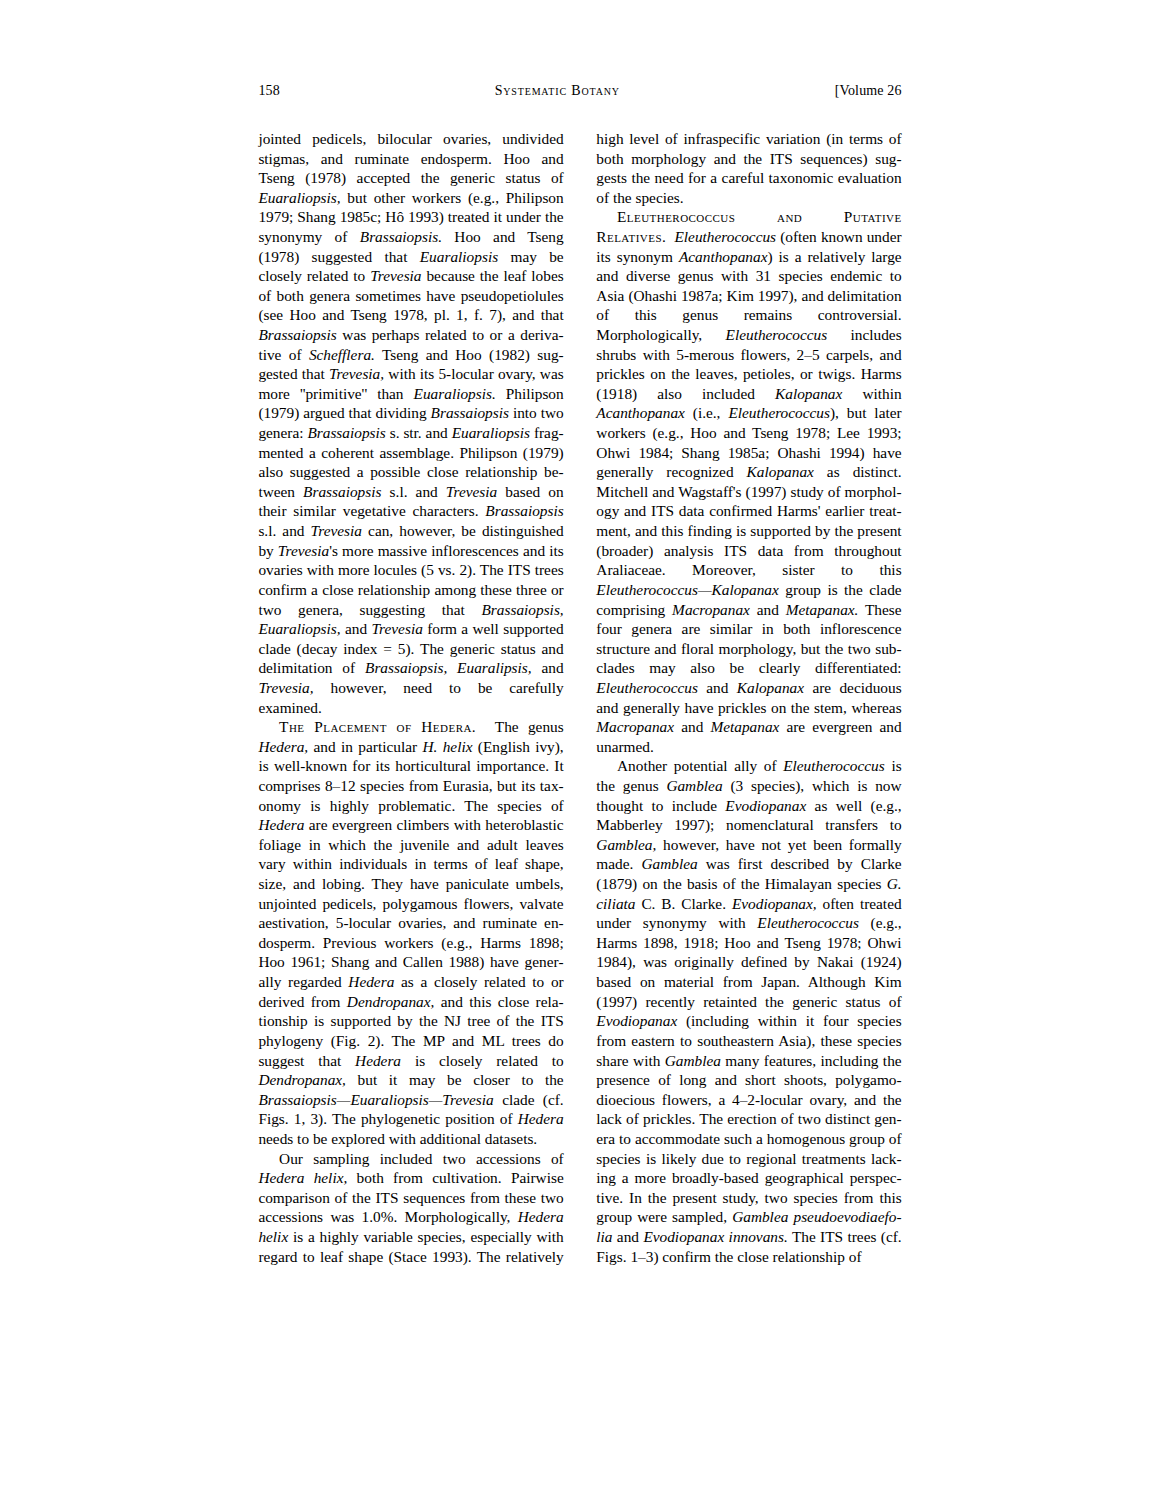158 Systematic Botany [Volume 26
jointed pedicels, bilocular ovaries, undivided stigmas, and ruminate endosperm. Hoo and Tseng (1978) accepted the generic status of Euaraliopsis, but other workers (e.g., Philipson 1979; Shang 1985c; Hô 1993) treated it under the synonymy of Brassaiopsis. Hoo and Tseng (1978) suggested that Euaraliopsis may be closely related to Trevesia because the leaf lobes of both genera sometimes have pseudopetiolules (see Hoo and Tseng 1978, pl. 1, f. 7), and that Brassaiopsis was perhaps related to or a derivative of Schefflera. Tseng and Hoo (1982) suggested that Trevesia, with its 5-locular ovary, was more ''primitive'' than Euaraliopsis. Philipson (1979) argued that dividing Brassaiopsis into two genera: Brassaiopsis s. str. and Euaraliopsis fragmented a coherent assemblage. Philipson (1979) also suggested a possible close relationship between Brassaiopsis s.l. and Trevesia based on their similar vegetative characters. Brassaiopsis s.l. and Trevesia can, however, be distinguished by Trevesia's more massive inflorescences and its ovaries with more locules (5 vs. 2). The ITS trees confirm a close relationship among these three or two genera, suggesting that Brassaiopsis, Euaraliopsis, and Trevesia form a well supported clade (decay index = 5). The generic status and delimitation of Brassaiopsis, Euaralipsis, and Trevesia, however, need to be carefully examined.
The Placement of Hedera. The genus Hedera, and in particular H. helix (English ivy), is well-known for its horticultural importance. It comprises 8–12 species from Eurasia, but its taxonomy is highly problematic. The species of Hedera are evergreen climbers with heteroblastic foliage in which the juvenile and adult leaves vary within individuals in terms of leaf shape, size, and lobing. They have paniculate umbels, unjointed pedicels, polygamous flowers, valvate aestivation, 5-locular ovaries, and ruminate endosperm. Previous workers (e.g., Harms 1898; Hoo 1961; Shang and Callen 1988) have generally regarded Hedera as a closely related to or derived from Dendropanax, and this close relationship is supported by the NJ tree of the ITS phylogeny (Fig. 2). The MP and ML trees do suggest that Hedera is closely related to Dendropanax, but it may be closer to the Brassaiopsis—Euaraliopsis—Trevesia clade (cf. Figs. 1, 3). The phylogenetic position of Hedera needs to be explored with additional datasets.
Our sampling included two accessions of Hedera helix, both from cultivation. Pairwise comparison of the ITS sequences from these two accessions was 1.0%. Morphologically, Hedera helix is a highly variable species, especially with regard to leaf shape (Stace 1993). The relatively high level of infraspecific variation (in terms of both morphology and the ITS sequences) suggests the need for a careful taxonomic evaluation of the species.
Eleutherococcus and Putative Relatives. Eleutherococcus (often known under its synonym Acanthopanax) is a relatively large and diverse genus with 31 species endemic to Asia (Ohashi 1987a; Kim 1997), and delimitation of this genus remains controversial. Morphologically, Eleutherococcus includes shrubs with 5-merous flowers, 2–5 carpels, and prickles on the leaves, petioles, or twigs. Harms (1918) also included Kalopanax within Acanthopanax (i.e., Eleutherococcus), but later workers (e.g., Hoo and Tseng 1978; Lee 1993; Ohwi 1984; Shang 1985a; Ohashi 1994) have generally recognized Kalopanax as distinct. Mitchell and Wagstaff's (1997) study of morphology and ITS data confirmed Harms' earlier treatment, and this finding is supported by the present (broader) analysis ITS data from throughout Araliaceae. Moreover, sister to this Eleutherococcus—Kalopanax group is the clade comprising Macropanax and Metapanax. These four genera are similar in both inflorescence structure and floral morphology, but the two subclades may also be clearly differentiated: Eleutherococcus and Kalopanax are deciduous and generally have prickles on the stem, whereas Macropanax and Metapanax are evergreen and unarmed.
Another potential ally of Eleutherococcus is the genus Gamblea (3 species), which is now thought to include Evodiopanax as well (e.g., Mabberley 1997); nomenclatural transfers to Gamblea, however, have not yet been formally made. Gamblea was first described by Clarke (1879) on the basis of the Himalayan species G. ciliata C. B. Clarke. Evodiopanax, often treated under synonymy with Eleutherococcus (e.g., Harms 1898, 1918; Hoo and Tseng 1978; Ohwi 1984), was originally defined by Nakai (1924) based on material from Japan. Although Kim (1997) recently retainted the generic status of Evodiopanax (including within it four species from eastern to southeastern Asia), these species share with Gamblea many features, including the presence of long and short shoots, polygamo-dioecious flowers, a 4–2-locular ovary, and the lack of prickles. The erection of two distinct genera to accommodate such a homogenous group of species is likely due to regional treatments lacking a more broadly-based geographical perspective. In the present study, two species from this group were sampled, Gamblea pseudoevodiaefolia and Evodiopanax innovans. The ITS trees (cf. Figs. 1–3) confirm the close relationship of